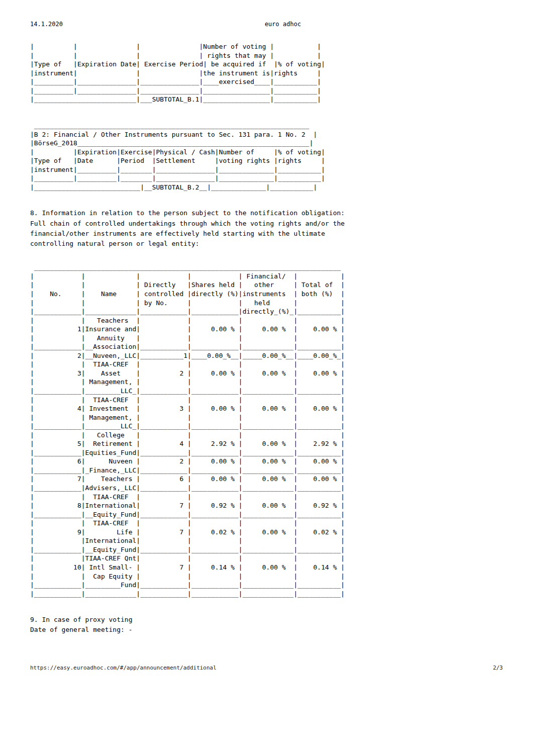14.1.2020
euro adhoc
|          |               |               |Number of voting |           |
|          |               |               | rights that may |           |
|Type of   |Expiration Date| Exercise Period| be acquired if  |% of voting|
|instrument|               |               |the instrument is|rights     |
|__________|_______________|_______________|____exercised____|___________|
|__________|_______________|_______________|_________________|___________|
|__________________________|___SUBTOTAL_B.1|_________________|___________|
 ______________________________________________________________________
|B 2: Financial / Other Instruments pursuant to Sec. 131 para. 1 No. 2  |
|BörseG_2018___________________________________________________________|
|          |Expiration|Exercise|Physical / Cash|Number of     |% of voting|
|Type of   |Date      |Period  |Settlement     |voting rights |rights     |
|instrument|__________|________|_______________|______________|___________|
|__________|__________|________|_______________|______________|___________|
|___________________________|__SUBTOTAL_B.2__|______________|___________|
8. Information in relation to the person subject to the notification obligation:
Full chain of controlled undertakings through which the voting rights and/or the
financial/other instruments are effectively held starting with the ultimate
controlling natural person or legal entity:
 ______________________________________________________________________________
|            |             |            |            | Financial/  |           |
|            |             | Directly   |Shares held |   other     | Total of  |
|    No.     |    Name     | controlled |directly (%)|instruments  | both (%)  |
|            |             | by No.     |            |   held      |           |
|____________|_____________|____________|____________|directly_(%)_|___________|
|            |   Teachers  |            |            |             |           |
|           1|Insurance and|            |     0.00 % |     0.00 %  |    0.00 % |
|            |   Annuity   |            |            |             |           |
|____________|__Association|____________|____________|_____________|___________|
|           2|__Nuveen,_LLC|___________1|____0.00_%__|_____0.00_%__|____0.00_%_|
|            |  TIAA-CREF  |            |            |             |           |
|           3|    Asset    |          2 |     0.00 % |     0.00 %  |    0.00 % |
|            | Management, |            |            |             |           |
|____________|_________LLC_|____________|____________|_____________|___________|
|            |  TIAA-CREF  |            |            |             |           |
|           4| Investment  |          3 |     0.00 % |     0.00 %  |    0.00 % |
|            | Management, |            |            |             |           |
|____________|_________LLC_|____________|____________|_____________|___________|
|            |   College   |            |            |             |           |
|           5|  Retirement |          4 |     2.92 % |     0.00 %  |    2.92 % |
|____________|Equities_Fund|____________|____________|_____________|___________|
|           6|      Nuveen |          2 |     0.00 % |     0.00 %  |    0.00 % |
|____________|_Finance,_LLC|____________|____________|_____________|___________|
|           7|    Teachers |          6 |     0.00 % |     0.00 %  |    0.00 % |
|____________|Advisers,_LLC|____________|____________|_____________|___________|
|            |  TIAA-CREF  |            |            |             |           |
|           8|International|          7 |     0.92 % |     0.00 %  |    0.92 % |
|____________|__Equity_Fund|____________|____________|_____________|___________|
|            |  TIAA-CREF  |            |            |             |           |
|           9|        Life |          7 |     0.02 % |     0.00 %  |    0.02 % |
|            |International|            |            |             |           |
|____________|__Equity_Fund|____________|____________|_____________|___________|
|            |TIAA-CREF Qnt|            |            |             |           |
|          10| Intl Small- |          7 |     0.14 % |     0.00 %  |    0.14 % |
|            |  Cap Equity |            |            |             |           |
|____________|_________Fund|____________|____________|_____________|___________|
|____________|_____________|____________|____________|_____________|___________|
9. In case of proxy voting
Date of general meeting: -
https://easy.euroadhoc.com/#/app/announcement/additional
2/3